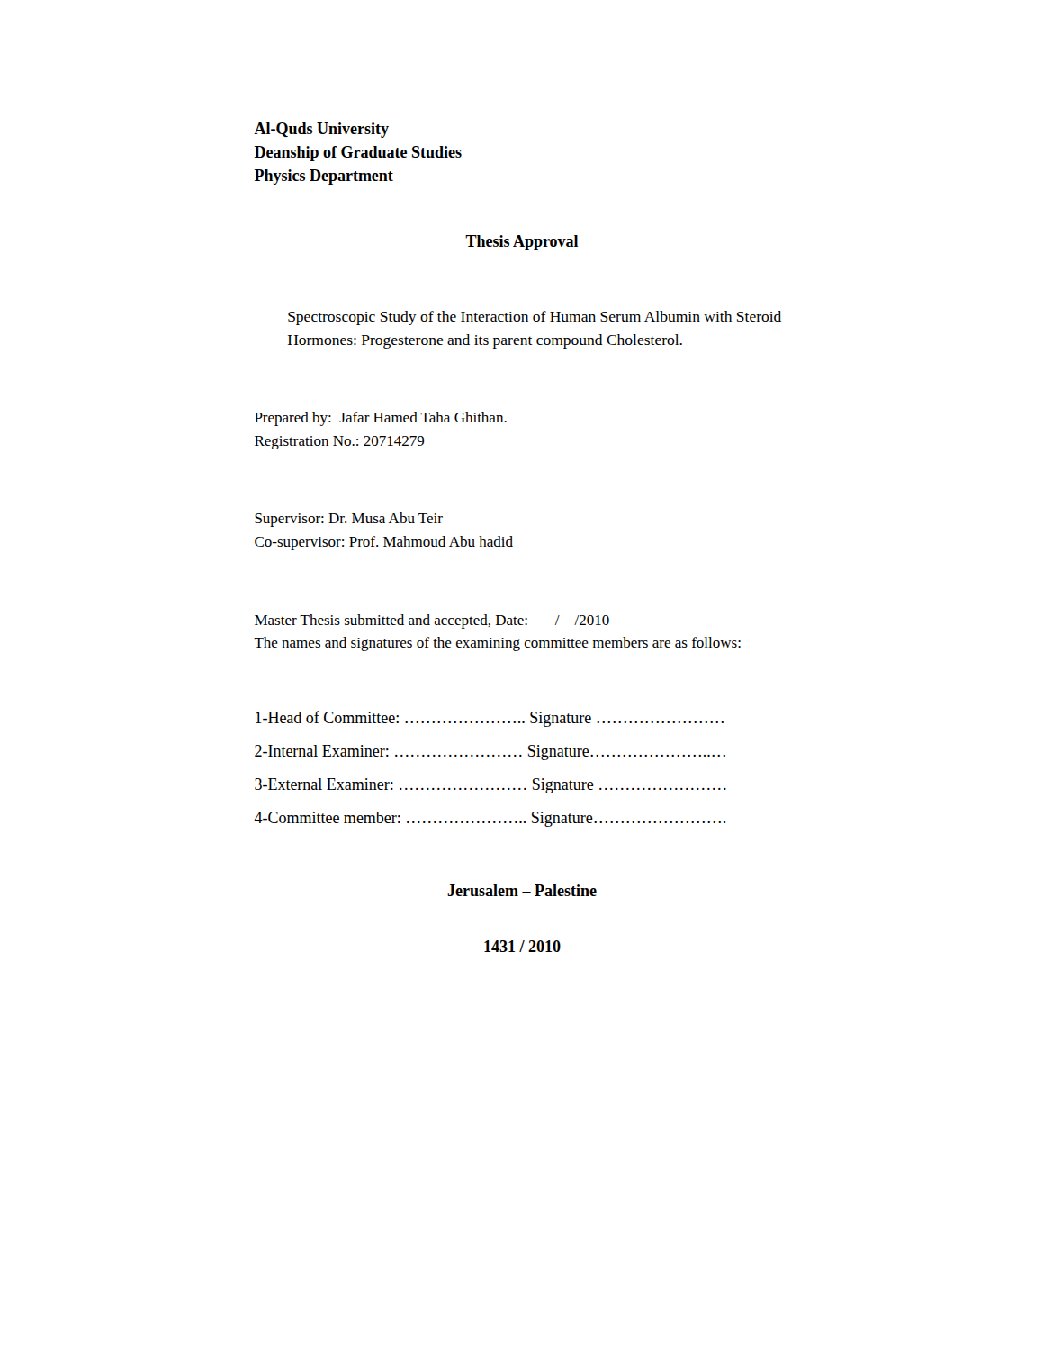Al-Quds University
Deanship of Graduate Studies
Physics Department
Thesis Approval
Spectroscopic Study of the Interaction of Human Serum Albumin with Steroid Hormones: Progesterone and its parent compound Cholesterol.
Prepared by: Jafar Hamed Taha Ghithan.
Registration No.: 20714279
Supervisor: Dr. Musa Abu Teir
Co-supervisor: Prof. Mahmoud Abu hadid
Master Thesis submitted and accepted, Date: / /2010
The names and signatures of the examining committee members are as follows:
1-Head of Committee: ………………….. Signature ……………………
2-Internal Examiner: …………………… Signature…………………..…
3-External Examiner: …………………… Signature ……………………
4-Committee member: ………………….. Signature…………………….
Jerusalem – Palestine
1431 / 2010